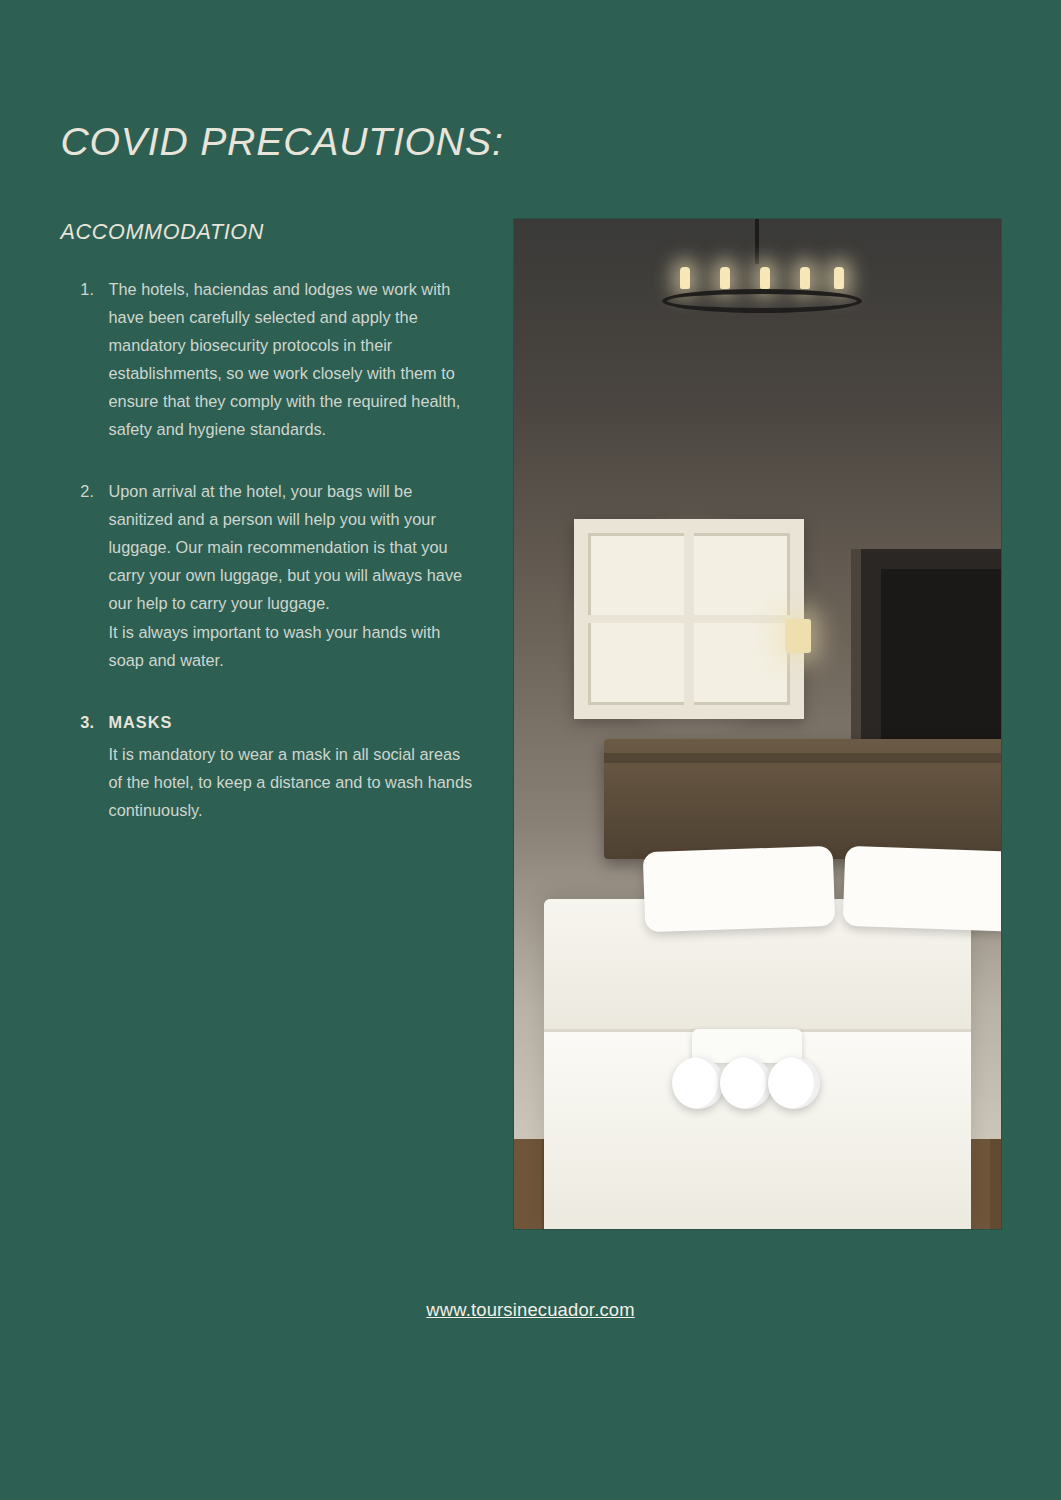COVID PRECAUTIONS:
ACCOMMODATION
The hotels, haciendas and lodges we work with have been carefully selected and apply the mandatory biosecurity protocols in their establishments, so we work closely with them to ensure that they comply with the required health, safety and hygiene standards.
Upon arrival at the hotel, your bags will be sanitized and a person will help you with your luggage. Our main recommendation is that you carry your own luggage, but you will always have our help to carry your luggage.
It is always important to wash your hands with soap and water.
MASKS It is mandatory to wear a mask in all social areas of the hotel, to keep a distance and to wash hands continuously.
www.toursinecuador.com